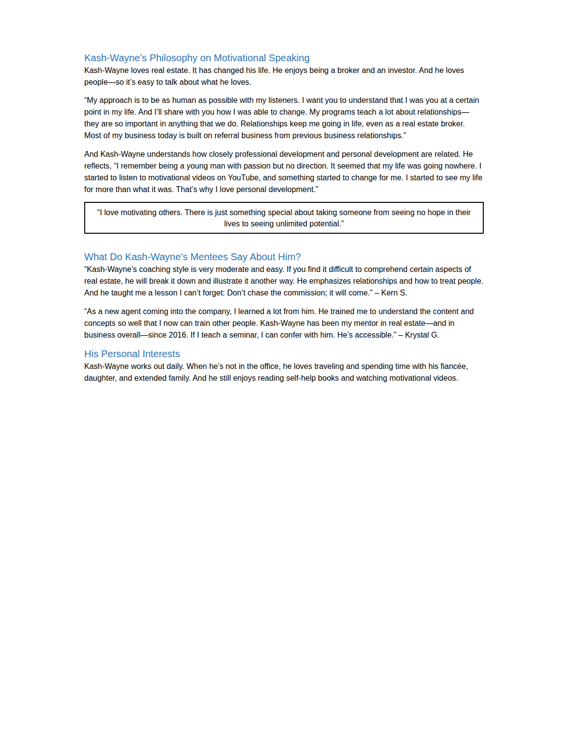Kash-Wayne’s Philosophy on Motivational Speaking
Kash-Wayne loves real estate. It has changed his life. He enjoys being a broker and an investor. And he loves people—so it’s easy to talk about what he loves.
“My approach is to be as human as possible with my listeners. I want you to understand that I was you at a certain point in my life. And I’ll share with you how I was able to change. My programs teach a lot about relationships—they are so important in anything that we do. Relationships keep me going in life, even as a real estate broker. Most of my business today is built on referral business from previous business relationships.”
And Kash-Wayne understands how closely professional development and personal development are related. He reflects, “I remember being a young man with passion but no direction. It seemed that my life was going nowhere. I started to listen to motivational videos on YouTube, and something started to change for me. I started to see my life for more than what it was. That’s why I love personal development.”
“I love motivating others. There is just something special about taking someone from seeing no hope in their lives to seeing unlimited potential.”
What Do Kash-Wayne’s Mentees Say About Him?
“Kash-Wayne’s coaching style is very moderate and easy. If you find it difficult to comprehend certain aspects of real estate, he will break it down and illustrate it another way. He emphasizes relationships and how to treat people. And he taught me a lesson I can’t forget: Don’t chase the commission; it will come.” – Kern S.
“As a new agent coming into the company, I learned a lot from him. He trained me to understand the content and concepts so well that I now can train other people. Kash-Wayne has been my mentor in real estate—and in business overall—since 2016. If I teach a seminar, I can confer with him. He’s accessible.” – Krystal G.
His Personal Interests
Kash-Wayne works out daily. When he’s not in the office, he loves traveling and spending time with his fiancée, daughter, and extended family. And he still enjoys reading self-help books and watching motivational videos.